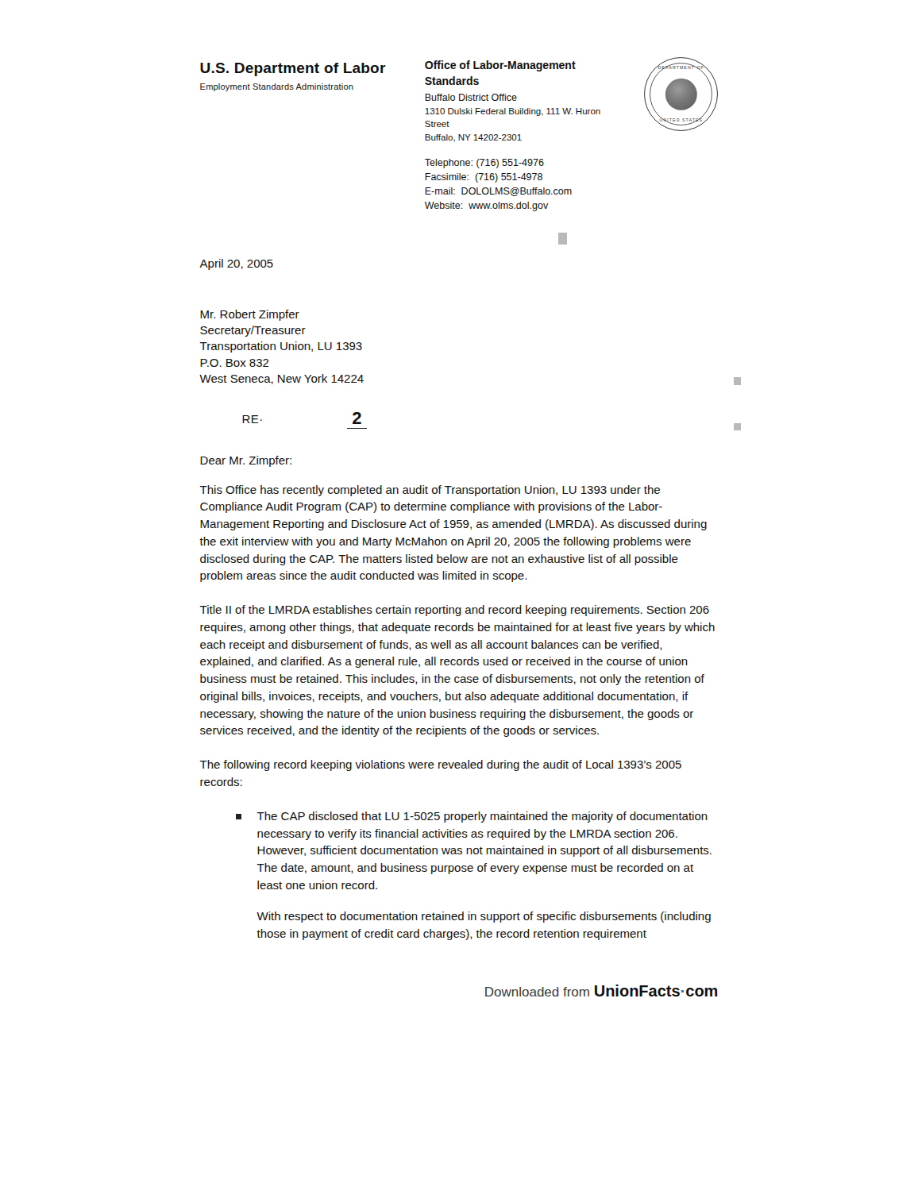U.S. Department of Labor
Employment Standards Administration
Office of Labor-Management Standards
Buffalo District Office
1310 Dulski Federal Building, 111 W. Huron Street
Buffalo, NY 14202-2301
Telephone: (716) 551-4976
Facsimile: (716) 551-4978
E-mail: DOLOLMS@Buffalo.com
Website: www.olms.dol.gov
Department of United States
April 20, 2005
Mr. Robert Zimpfer
Secretary/Treasurer
Transportation Union, LU 1393
P.O. Box 832
West Seneca, New York 14224
RE· 2
Dear Mr. Zimpfer:
This Office has recently completed an audit of Transportation Union, LU 1393 under the Compliance Audit Program (CAP) to determine compliance with provisions of the Labor-Management Reporting and Disclosure Act of 1959, as amended (LMRDA). As discussed during the exit interview with you and Marty McMahon on April 20, 2005 the following problems were disclosed during the CAP. The matters listed below are not an exhaustive list of all possible problem areas since the audit conducted was limited in scope.
Title II of the LMRDA establishes certain reporting and record keeping requirements. Section 206 requires, among other things, that adequate records be maintained for at least five years by which each receipt and disbursement of funds, as well as all account balances can be verified, explained, and clarified. As a general rule, all records used or received in the course of union business must be retained. This includes, in the case of disbursements, not only the retention of original bills, invoices, receipts, and vouchers, but also adequate additional documentation, if necessary, showing the nature of the union business requiring the disbursement, the goods or services received, and the identity of the recipients of the goods or services.
The following record keeping violations were revealed during the audit of Local 1393’s 2005 records:
The CAP disclosed that LU 1-5025 properly maintained the majority of documentation necessary to verify its financial activities as required by the LMRDA section 206. However, sufficient documentation was not maintained in support of all disbursements. The date, amount, and business purpose of every expense must be recorded on at least one union record.
With respect to documentation retained in support of specific disbursements (including those in payment of credit card charges), the record retention requirement
Downloaded from UnionFacts·com